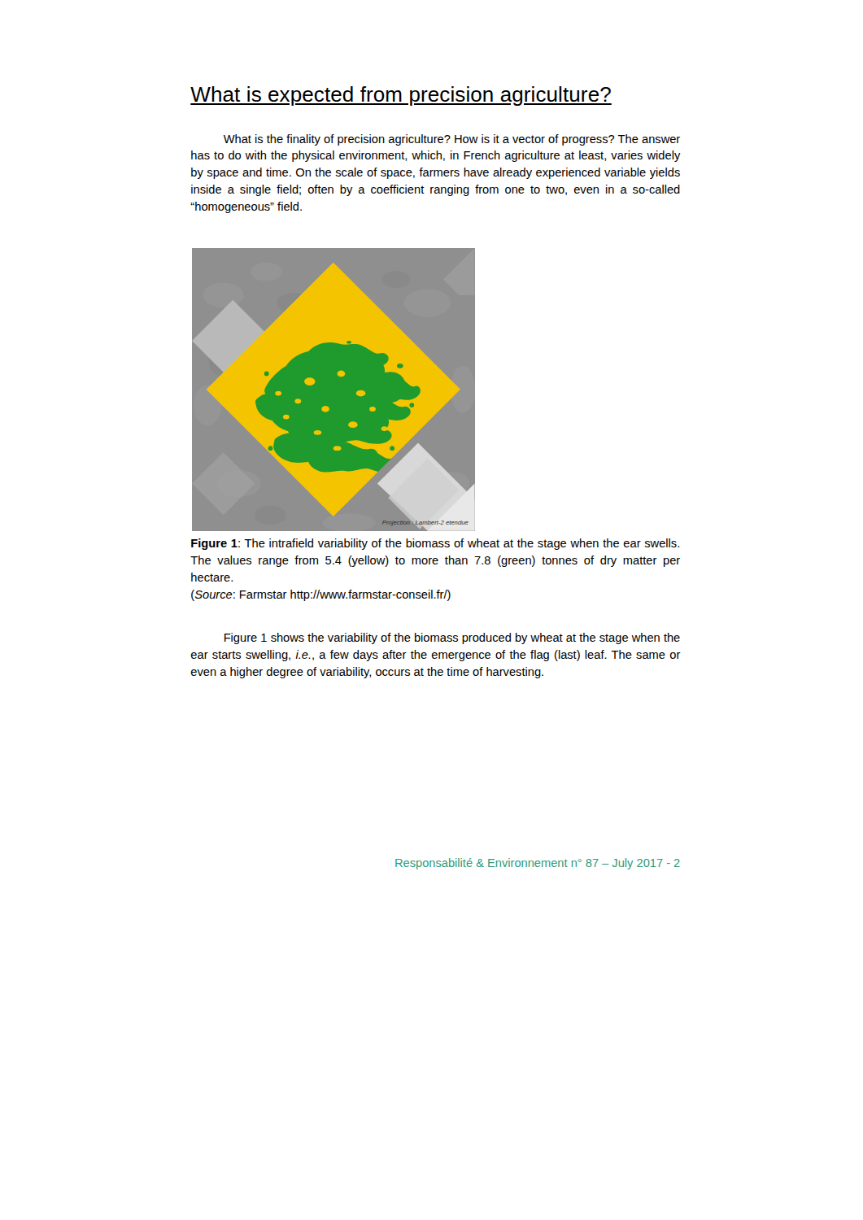What is expected from precision agriculture?
What is the finality of precision agriculture? How is it a vector of progress? The answer has to do with the physical environment, which, in French agriculture at least, varies widely by space and time. On the scale of space, farmers have already experienced variable yields inside a single field; often by a coefficient ranging from one to two, even in a so-called “homogeneous” field.
Projection : Lambert-2 etendue
Figure 1: The intrafield variability of the biomass of wheat at the stage when the ear swells. The values range from 5.4 (yellow) to more than 7.8 (green) tonnes of dry matter per hectare.
(Source: Farmstar http://www.farmstar-conseil.fr/)
Figure 1 shows the variability of the biomass produced by wheat at the stage when the ear starts swelling, i.e., a few days after the emergence of the flag (last) leaf. The same or even a higher degree of variability, occurs at the time of harvesting.
Responsabilité & Environnement n° 87 – July 2017 - 2